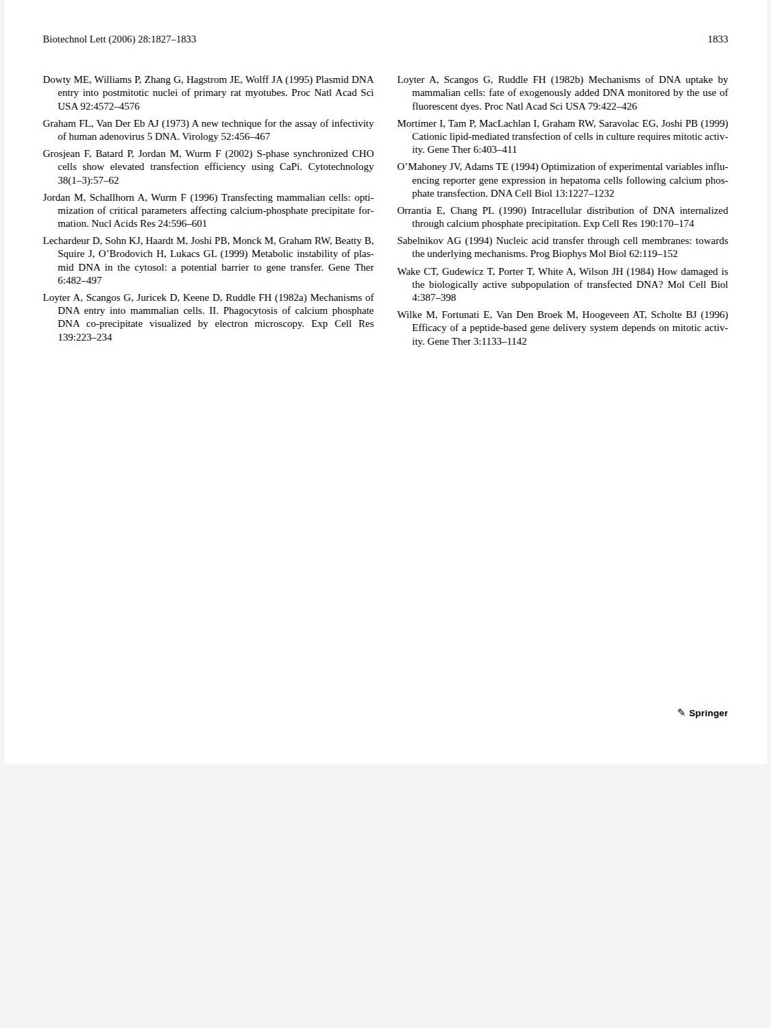Biotechnol Lett (2006) 28:1827–1833 1833
Dowty ME, Williams P, Zhang G, Hagstrom JE, Wolff JA (1995) Plasmid DNA entry into postmitotic nuclei of primary rat myotubes. Proc Natl Acad Sci USA 92:4572–4576
Graham FL, Van Der Eb AJ (1973) A new technique for the assay of infectivity of human adenovirus 5 DNA. Virology 52:456–467
Grosjean F, Batard P, Jordan M, Wurm F (2002) S-phase synchronized CHO cells show elevated transfection efficiency using CaPi. Cytotechnology 38(1–3):57–62
Jordan M, Schallhorn A, Wurm F (1996) Transfecting mammalian cells: optimization of critical parameters affecting calcium-phosphate precipitate formation. Nucl Acids Res 24:596–601
Lechardeur D, Sohn KJ, Haardt M, Joshi PB, Monck M, Graham RW, Beatty B, Squire J, O’Brodovich H, Lukacs GL (1999) Metabolic instability of plasmid DNA in the cytosol: a potential barrier to gene transfer. Gene Ther 6:482–497
Loyter A, Scangos G, Juricek D, Keene D, Ruddle FH (1982a) Mechanisms of DNA entry into mammalian cells. II. Phagocytosis of calcium phosphate DNA co-precipitate visualized by electron microscopy. Exp Cell Res 139:223–234
Loyter A, Scangos G, Ruddle FH (1982b) Mechanisms of DNA uptake by mammalian cells: fate of exogenously added DNA monitored by the use of fluorescent dyes. Proc Natl Acad Sci USA 79:422–426
Mortimer I, Tam P, MacLachlan I, Graham RW, Saravolac EG, Joshi PB (1999) Cationic lipid-mediated transfection of cells in culture requires mitotic activity. Gene Ther 6:403–411
O’Mahoney JV, Adams TE (1994) Optimization of experimental variables influencing reporter gene expression in hepatoma cells following calcium phosphate transfection. DNA Cell Biol 13:1227–1232
Orrantia E, Chang PL (1990) Intracellular distribution of DNA internalized through calcium phosphate precipitation. Exp Cell Res 190:170–174
Sabelnikov AG (1994) Nucleic acid transfer through cell membranes: towards the underlying mechanisms. Prog Biophys Mol Biol 62:119–152
Wake CT, Gudewicz T, Porter T, White A, Wilson JH (1984) How damaged is the biologically active subpopulation of transfected DNA? Mol Cell Biol 4:387–398
Wilke M, Fortunati E, Van Den Broek M, Hoogeveen AT, Scholte BJ (1996) Efficacy of a peptide-based gene delivery system depends on mitotic activity. Gene Ther 3:1133–1142
✎Springer